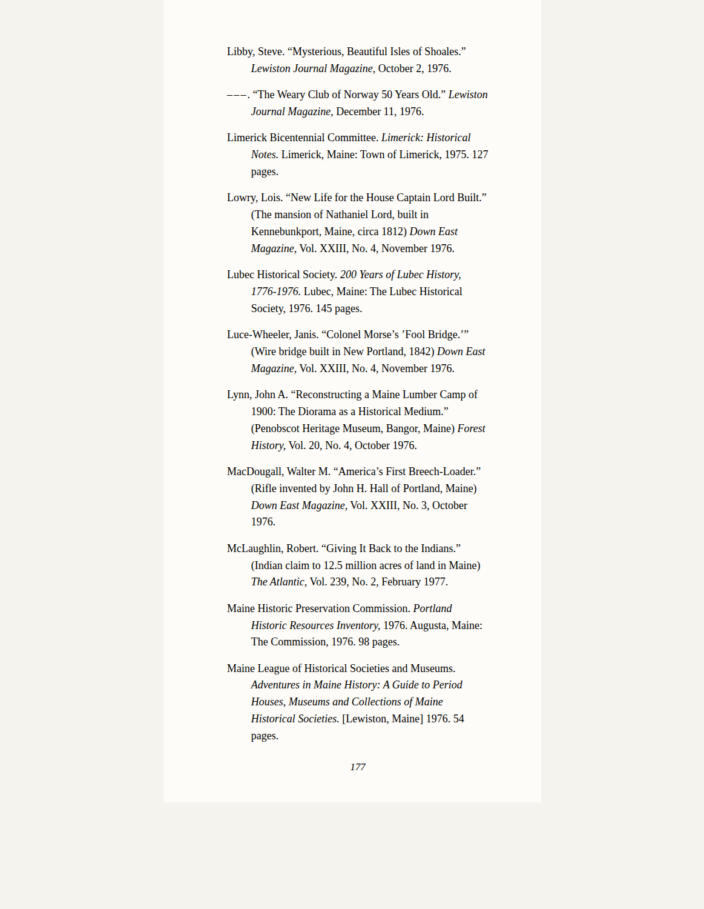Libby, Steve. “Mysterious, Beautiful Isles of Shoales.” Lewiston Journal Magazine, October 2, 1976.
–––. “The Weary Club of Norway 50 Years Old.” Lewiston Journal Magazine, December 11, 1976.
Limerick Bicentennial Committee. Limerick: Historical Notes. Limerick, Maine: Town of Limerick, 1975. 127 pages.
Lowry, Lois. “New Life for the House Captain Lord Built.” (The mansion of Nathaniel Lord, built in Kennebunkport, Maine, circa 1812) Down East Magazine, Vol. XXIII, No. 4, November 1976.
Lubec Historical Society. 200 Years of Lubec History, 1776-1976. Lubec, Maine: The Lubec Historical Society, 1976. 145 pages.
Luce-Wheeler, Janis. “Colonel Morse’s ’Fool Bridge.’” (Wire bridge built in New Portland, 1842) Down East Magazine, Vol. XXIII, No. 4, November 1976.
Lynn, John A. “Reconstructing a Maine Lumber Camp of 1900: The Diorama as a Historical Medium.” (Penobscot Heritage Museum, Bangor, Maine) Forest History, Vol. 20, No. 4, October 1976.
MacDougall, Walter M. “America’s First Breech-Loader.” (Rifle invented by John H. Hall of Portland, Maine) Down East Magazine, Vol. XXIII, No. 3, October 1976.
McLaughlin, Robert. “Giving It Back to the Indians.” (Indian claim to 12.5 million acres of land in Maine) The Atlantic, Vol. 239, No. 2, February 1977.
Maine Historic Preservation Commission. Portland Historic Resources Inventory, 1976. Augusta, Maine: The Commission, 1976. 98 pages.
Maine League of Historical Societies and Museums. Adventures in Maine History: A Guide to Period Houses, Museums and Collections of Maine Historical Societies. [Lewiston, Maine] 1976. 54 pages.
177